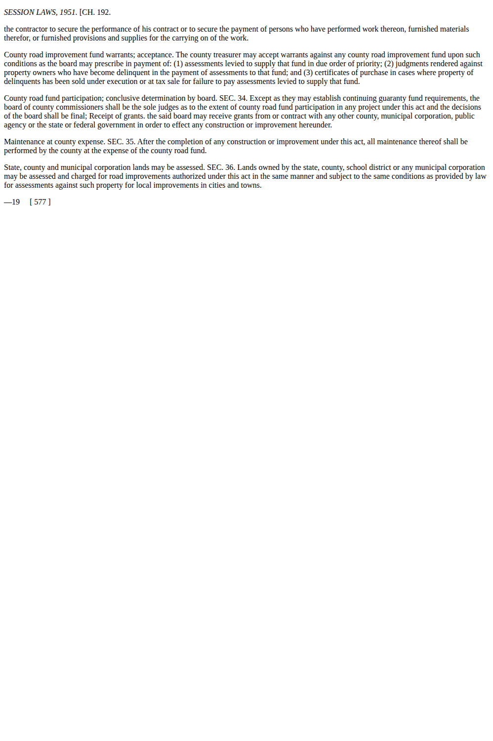SESSION LAWS, 1951. [CH. 192.
the contractor to secure the performance of his contract or to secure the payment of persons who have performed work thereon, furnished materials therefor, or furnished provisions and supplies for the carrying on of the work.
County road improvement fund warrants; acceptance. The county treasurer may accept warrants against any county road improvement fund upon such conditions as the board may prescribe in payment of: (1) assessments levied to supply that fund in due order of priority; (2) judgments rendered against property owners who have become delinquent in the payment of assessments to that fund; and (3) certificates of purchase in cases where property of delinquents has been sold under execution or at tax sale for failure to pay assessments levied to supply that fund.
County road fund participation; conclusive determination by board. SEC. 34. Except as they may establish continuing guaranty fund requirements, the board of county commissioners shall be the sole judges as to the extent of county road fund participation in any project under this act and the decisions of the board shall be final; Receipt of grants. the said board may receive grants from or contract with any other county, municipal corporation, public agency or the state or federal government in order to effect any construction or improvement hereunder.
Maintenance at county expense. SEC. 35. After the completion of any construction or improvement under this act, all maintenance thereof shall be performed by the county at the expense of the county road fund.
State, county and municipal corporation lands may be assessed. SEC. 36. Lands owned by the state, county, school district or any municipal corporation may be assessed and charged for road improvements authorized under this act in the same manner and subject to the same conditions as provided by law for assessments against such property for local improvements in cities and towns.
—19 [ 577 ]